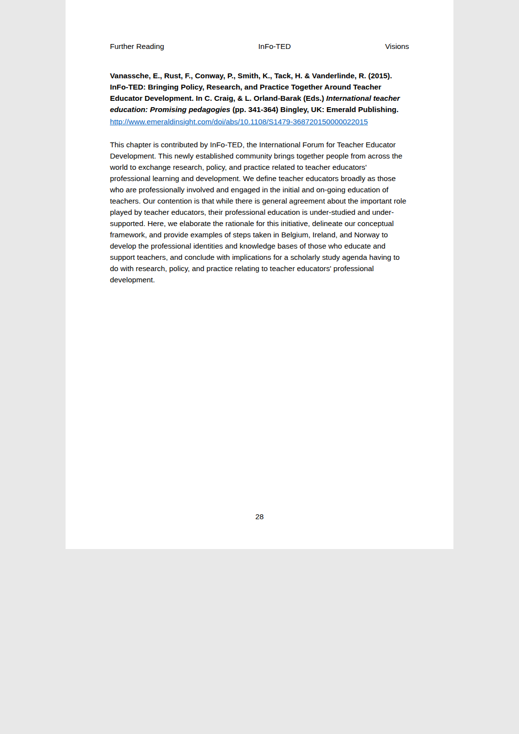Further Reading InFo-TED Visions
Vanassche, E., Rust, F., Conway, P., Smith, K., Tack, H. & Vanderlinde, R. (2015). InFo-TED: Bringing Policy, Research, and Practice Together Around Teacher Educator Development. In C. Craig, & L. Orland-Barak (Eds.) International teacher education: Promising pedagogies (pp. 341-364) Bingley, UK: Emerald Publishing.
http://www.emeraldinsight.com/doi/abs/10.1108/S1479-368720150000022015
This chapter is contributed by InFo-TED, the International Forum for Teacher Educator Development. This newly established community brings together people from across the world to exchange research, policy, and practice related to teacher educators' professional learning and development. We define teacher educators broadly as those who are professionally involved and engaged in the initial and on-going education of teachers. Our contention is that while there is general agreement about the important role played by teacher educators, their professional education is under-studied and under-supported. Here, we elaborate the rationale for this initiative, delineate our conceptual framework, and provide examples of steps taken in Belgium, Ireland, and Norway to develop the professional identities and knowledge bases of those who educate and support teachers, and conclude with implications for a scholarly study agenda having to do with research, policy, and practice relating to teacher educators' professional development.
28